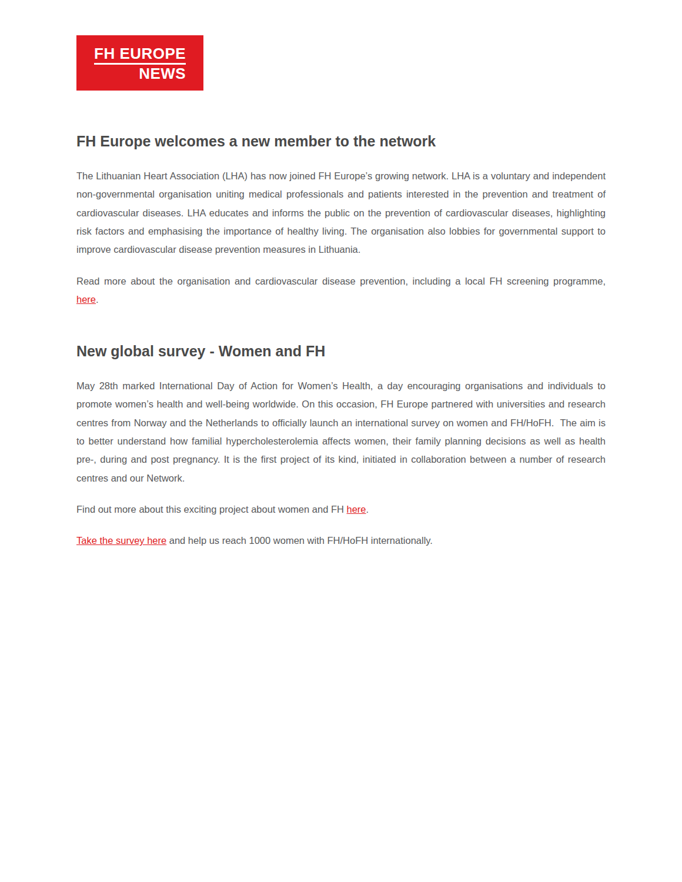FH EUROPE NEWS
FH Europe welcomes a new member to the network
The Lithuanian Heart Association (LHA) has now joined FH Europe’s growing network. LHA is a voluntary and independent non-governmental organisation uniting medical professionals and patients interested in the prevention and treatment of cardiovascular diseases. LHA educates and informs the public on the prevention of cardiovascular diseases, highlighting risk factors and emphasising the importance of healthy living. The organisation also lobbies for governmental support to improve cardiovascular disease prevention measures in Lithuania.
Read more about the organisation and cardiovascular disease prevention, including a local FH screening programme, here.
New global survey - Women and FH
May 28th marked International Day of Action for Women’s Health, a day encouraging organisations and individuals to promote women’s health and well-being worldwide. On this occasion, FH Europe partnered with universities and research centres from Norway and the Netherlands to officially launch an international survey on women and FH/HoFH. The aim is to better understand how familial hypercholesterolemia affects women, their family planning decisions as well as health pre-, during and post pregnancy. It is the first project of its kind, initiated in collaboration between a number of research centres and our Network.
Find out more about this exciting project about women and FH here.
Take the survey here and help us reach 1000 women with FH/HoFH internationally.